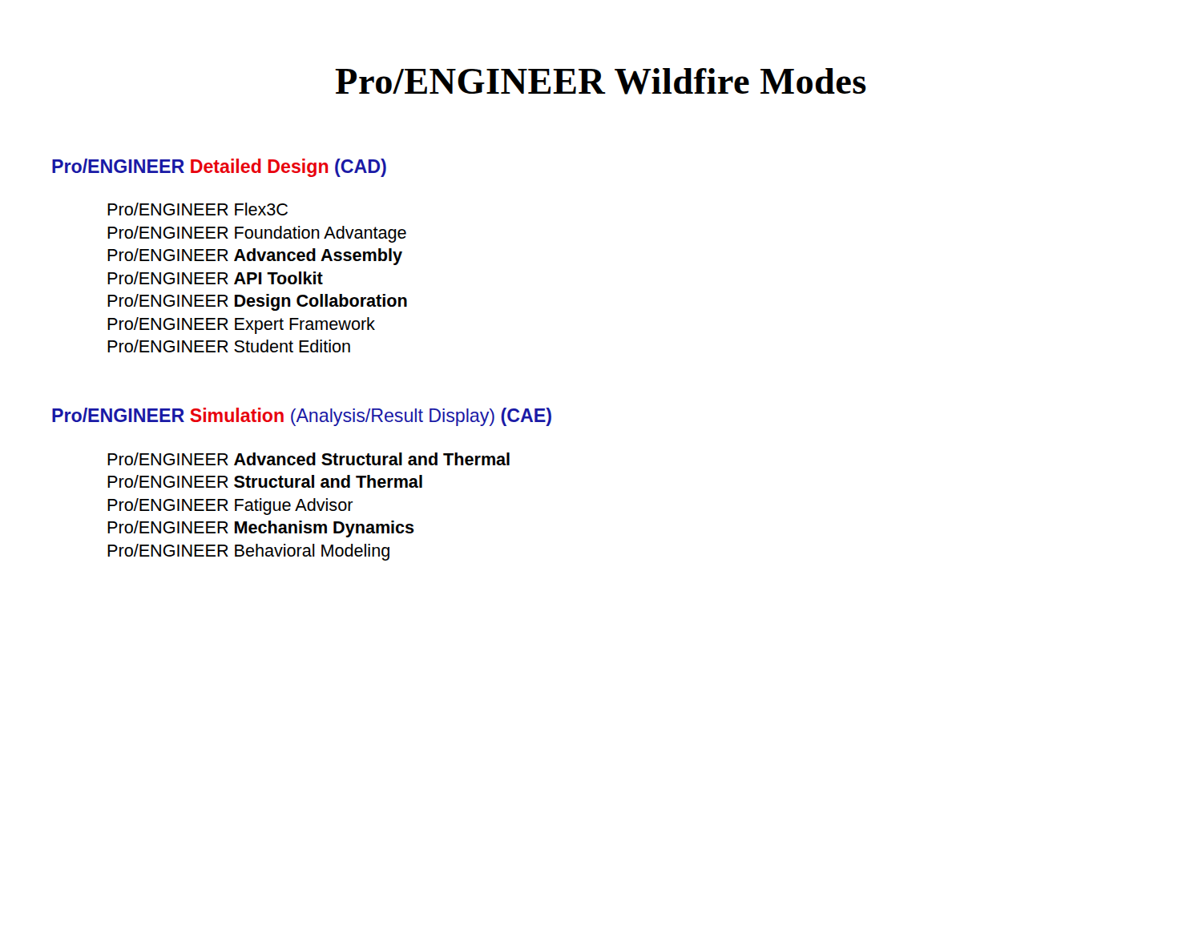Pro/ENGINEER Wildfire Modes
Pro/ENGINEER Detailed Design (CAD)
Pro/ENGINEER Flex3C
Pro/ENGINEER Foundation Advantage
Pro/ENGINEER Advanced Assembly
Pro/ENGINEER API Toolkit
Pro/ENGINEER Design Collaboration
Pro/ENGINEER Expert Framework
Pro/ENGINEER Student Edition
Pro/ENGINEER Simulation (Analysis/Result Display) (CAE)
Pro/ENGINEER Advanced Structural and Thermal
Pro/ENGINEER Structural and Thermal
Pro/ENGINEER Fatigue Advisor
Pro/ENGINEER Mechanism Dynamics
Pro/ENGINEER Behavioral Modeling